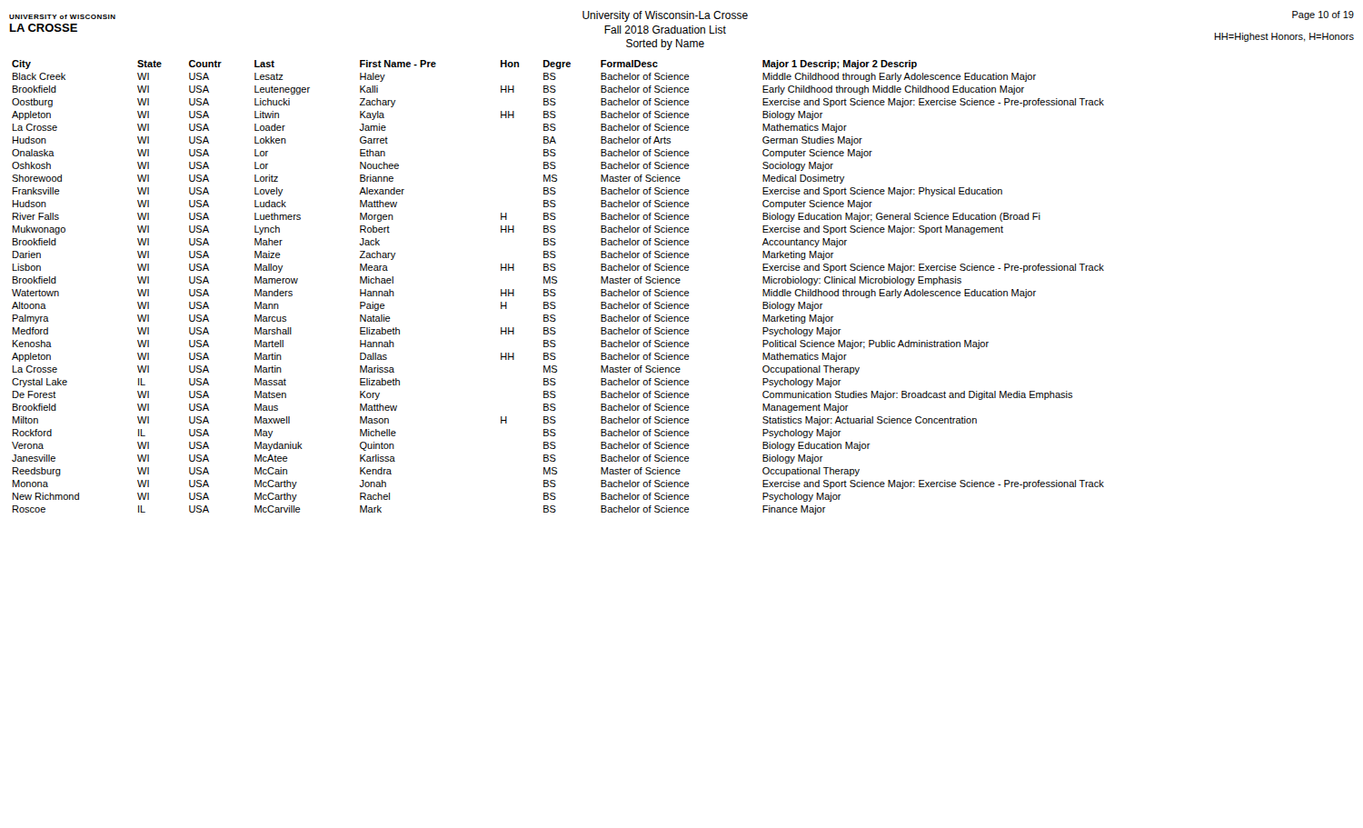UNIVERSITY of WISCONSIN
LA CROSSE
University of Wisconsin-La Crosse
Fall 2018 Graduation List
Sorted by Name
Page 10 of 19
HH=Highest Honors, H=Honors
| City | State | Countr | Last | First Name - Pre | Hon | Degre | FormalDesc | Major 1 Descrip; Major 2 Descrip |
| --- | --- | --- | --- | --- | --- | --- | --- | --- |
| Black Creek | WI | USA | Lesatz | Haley | | BS | Bachelor of Science | Middle Childhood through Early Adolescence Education Major |
| Brookfield | WI | USA | Leutenegger | Kalli | HH | BS | Bachelor of Science | Early Childhood through Middle Childhood Education Major |
| Oostburg | WI | USA | Lichucki | Zachary | | BS | Bachelor of Science | Exercise and Sport Science Major: Exercise Science - Pre-professional Track |
| Appleton | WI | USA | Litwin | Kayla | HH | BS | Bachelor of Science | Biology Major |
| La Crosse | WI | USA | Loader | Jamie | | BS | Bachelor of Science | Mathematics Major |
| Hudson | WI | USA | Lokken | Garret | | BA | Bachelor of Arts | German Studies Major |
| Onalaska | WI | USA | Lor | Ethan | | BS | Bachelor of Science | Computer Science Major |
| Oshkosh | WI | USA | Lor | Nouchee | | BS | Bachelor of Science | Sociology Major |
| Shorewood | WI | USA | Loritz | Brianne | | MS | Master of Science | Medical Dosimetry |
| Franksville | WI | USA | Lovely | Alexander | | BS | Bachelor of Science | Exercise and Sport Science Major: Physical Education |
| Hudson | WI | USA | Ludack | Matthew | | BS | Bachelor of Science | Computer Science Major |
| River Falls | WI | USA | Luethmers | Morgen | H | BS | Bachelor of Science | Biology Education Major; General Science Education (Broad Fi |
| Mukwonago | WI | USA | Lynch | Robert | HH | BS | Bachelor of Science | Exercise and Sport Science Major: Sport Management |
| Brookfield | WI | USA | Maher | Jack | | BS | Bachelor of Science | Accountancy Major |
| Darien | WI | USA | Maize | Zachary | | BS | Bachelor of Science | Marketing Major |
| Lisbon | WI | USA | Malloy | Meara | HH | BS | Bachelor of Science | Exercise and Sport Science Major: Exercise Science - Pre-professional Track |
| Brookfield | WI | USA | Mamerow | Michael | | MS | Master of Science | Microbiology: Clinical Microbiology Emphasis |
| Watertown | WI | USA | Manders | Hannah | HH | BS | Bachelor of Science | Middle Childhood through Early Adolescence Education Major |
| Altoona | WI | USA | Mann | Paige | H | BS | Bachelor of Science | Biology Major |
| Palmyra | WI | USA | Marcus | Natalie | | BS | Bachelor of Science | Marketing Major |
| Medford | WI | USA | Marshall | Elizabeth | HH | BS | Bachelor of Science | Psychology Major |
| Kenosha | WI | USA | Martell | Hannah | | BS | Bachelor of Science | Political Science Major; Public Administration Major |
| Appleton | WI | USA | Martin | Dallas | HH | BS | Bachelor of Science | Mathematics Major |
| La Crosse | WI | USA | Martin | Marissa | | MS | Master of Science | Occupational Therapy |
| Crystal Lake | IL | USA | Massat | Elizabeth | | BS | Bachelor of Science | Psychology Major |
| De Forest | WI | USA | Matsen | Kory | | BS | Bachelor of Science | Communication Studies Major: Broadcast and Digital Media Emphasis |
| Brookfield | WI | USA | Maus | Matthew | | BS | Bachelor of Science | Management Major |
| Milton | WI | USA | Maxwell | Mason | H | BS | Bachelor of Science | Statistics Major: Actuarial Science Concentration |
| Rockford | IL | USA | May | Michelle | | BS | Bachelor of Science | Psychology Major |
| Verona | WI | USA | Maydaniuk | Quinton | | BS | Bachelor of Science | Biology Education Major |
| Janesville | WI | USA | McAtee | Karlissa | | BS | Bachelor of Science | Biology Major |
| Reedsburg | WI | USA | McCain | Kendra | | MS | Master of Science | Occupational Therapy |
| Monona | WI | USA | McCarthy | Jonah | | BS | Bachelor of Science | Exercise and Sport Science Major: Exercise Science - Pre-professional Track |
| New Richmond | WI | USA | McCarthy | Rachel | | BS | Bachelor of Science | Psychology Major |
| Roscoe | IL | USA | McCarville | Mark | | BS | Bachelor of Science | Finance Major |